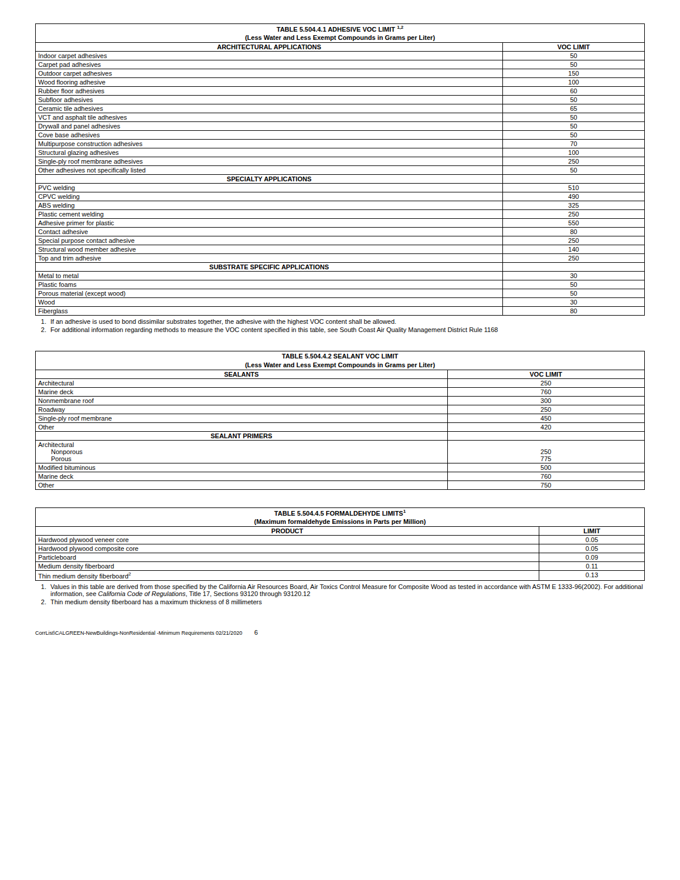| TABLE 5.504.4.1 ADHESIVE VOC LIMIT 1,2 (Less Water and Less Exempt Compounds in Grams per Liter) |
| ARCHITECTURAL APPLICATIONS | VOC LIMIT |
| Indoor carpet adhesives | 50 |
| Carpet pad adhesives | 50 |
| Outdoor carpet adhesives | 150 |
| Wood flooring adhesive | 100 |
| Rubber floor adhesives | 60 |
| Subfloor adhesives | 50 |
| Ceramic tile adhesives | 65 |
| VCT and asphalt tile adhesives | 50 |
| Drywall and panel adhesives | 50 |
| Cove base adhesives | 50 |
| Multipurpose construction adhesives | 70 |
| Structural glazing adhesives | 100 |
| Single-ply roof membrane adhesives | 250 |
| Other adhesives not specifically listed | 50 |
| SPECIALTY APPLICATIONS | |
| PVC welding | 510 |
| CPVC welding | 490 |
| ABS welding | 325 |
| Plastic cement welding | 250 |
| Adhesive primer for plastic | 550 |
| Contact adhesive | 80 |
| Special purpose contact adhesive | 250 |
| Structural wood member adhesive | 140 |
| Top and trim adhesive | 250 |
| SUBSTRATE SPECIFIC APPLICATIONS | |
| Metal to metal | 30 |
| Plastic foams | 50 |
| Porous material (except wood) | 50 |
| Wood | 30 |
| Fiberglass | 80 |
If an adhesive is used to bond dissimilar substrates together, the adhesive with the highest VOC content shall be allowed.
For additional information regarding methods to measure the VOC content specified in this table, see South Coast Air Quality Management District Rule 1168
| TABLE 5.504.4.2 SEALANT VOC LIMIT (Less Water and Less Exempt Compounds in Grams per Liter) |
| SEALANTS | VOC LIMIT |
| Architectural | 250 |
| Marine deck | 760 |
| Nonmembrane roof | 300 |
| Roadway | 250 |
| Single-ply roof membrane | 450 |
| Other | 420 |
| SEALANT PRIMERS | |
| Architectural Nonporous Porous | 250 775 |
| Modified bituminous | 500 |
| Marine deck | 760 |
| Other | 750 |
| TABLE 5.504.4.5 FORMALDEHYDE LIMITS 1 (Maximum formaldehyde Emissions in Parts per Million) |
| PRODUCT | LIMIT |
| Hardwood plywood veneer core | 0.05 |
| Hardwood plywood composite core | 0.05 |
| Particleboard | 0.09 |
| Medium density fiberboard | 0.11 |
| Thin medium density fiberboard 2 | 0.13 |
Values in this table are derived from those specified by the California Air Resources Board, Air Toxics Control Measure for Composite Wood as tested in accordance with ASTM E 1333-96(2002). For additional information, see California Code of Regulations, Title 17, Sections 93120 through 93120.12
Thin medium density fiberboard has a maximum thickness of 8 millimeters
CorrList\CALGREEN-NewBuildings-NonResidential -Minimum Requirements 02/21/2020 6